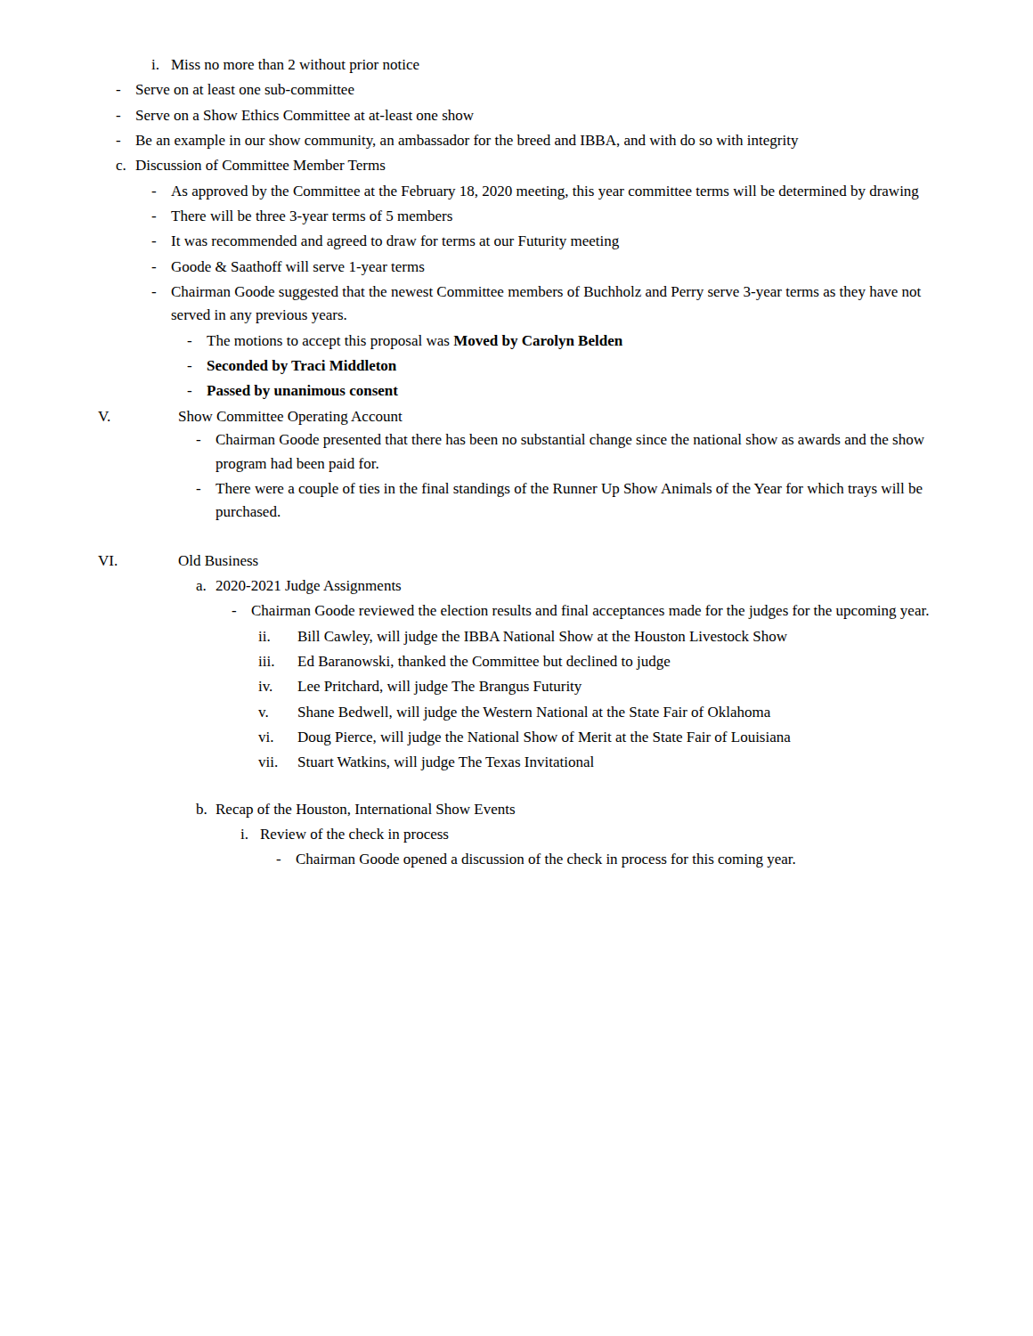i. Miss no more than 2 without prior notice
- Serve on at least one sub-committee
- Serve on a Show Ethics Committee at at-least one show
- Be an example in our show community, an ambassador for the breed and IBBA, and with do so with integrity
c. Discussion of Committee Member Terms
- As approved by the Committee at the February 18, 2020 meeting, this year committee terms will be determined by drawing
- There will be three 3-year terms of 5 members
- It was recommended and agreed to draw for terms at our Futurity meeting
- Goode & Saathoff will serve 1-year terms
- Chairman Goode suggested that the newest Committee members of Buchholz and Perry serve 3-year terms as they have not served in any previous years.
- The motions to accept this proposal was Moved by Carolyn Belden
- Seconded by Traci Middleton
- Passed by unanimous consent
V.
Show Committee Operating Account
- Chairman Goode presented that there has been no substantial change since the national show as awards and the show program had been paid for.
- There were a couple of ties in the final standings of the Runner Up Show Animals of the Year for which trays will be purchased.
VI.
Old Business
a. 2020-2021 Judge Assignments
- Chairman Goode reviewed the election results and final acceptances made for the judges for the upcoming year.
ii. Bill Cawley, will judge the IBBA National Show at the Houston Livestock Show
iii. Ed Baranowski, thanked the Committee but declined to judge
iv. Lee Pritchard, will judge The Brangus Futurity
v. Shane Bedwell, will judge the Western National at the State Fair of Oklahoma
vi. Doug Pierce, will judge the National Show of Merit at the State Fair of Louisiana
vii. Stuart Watkins, will judge The Texas Invitational
b. Recap of the Houston, International Show Events
i. Review of the check in process
- Chairman Goode opened a discussion of the check in process for this coming year.